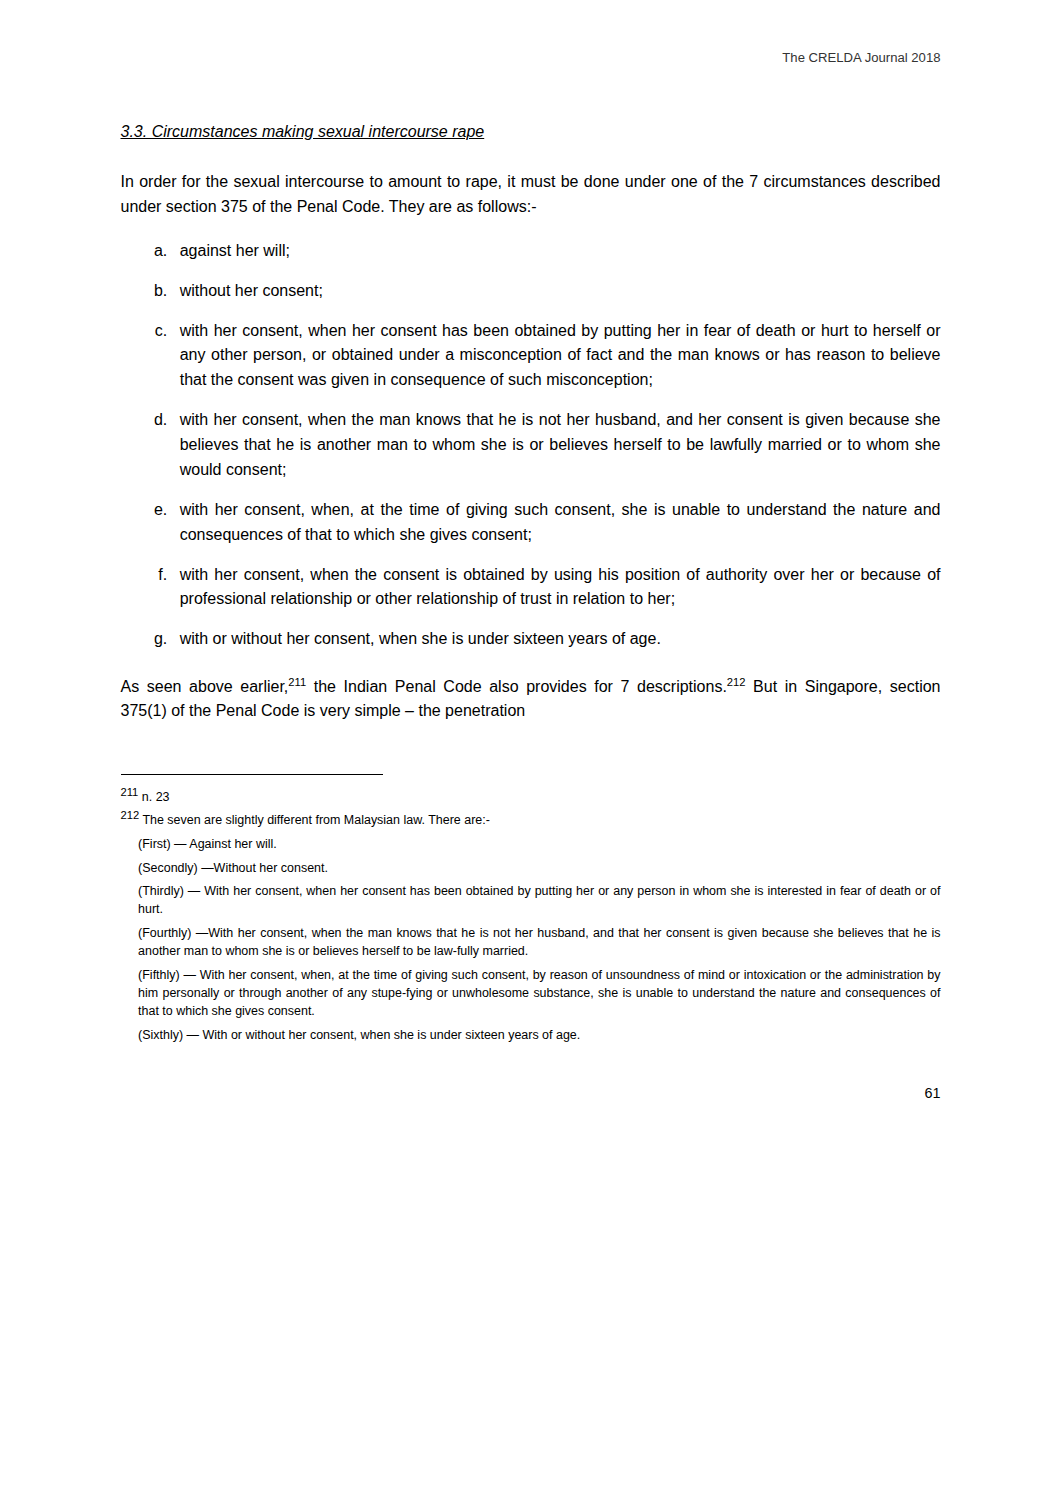The CRELDA Journal 2018
3.3. Circumstances making sexual intercourse rape
In order for the sexual intercourse to amount to rape, it must be done under one of the 7 circumstances described under section 375 of the Penal Code. They are as follows:-
against her will;
without her consent;
with her consent, when her consent has been obtained by putting her in fear of death or hurt to herself or any other person, or obtained under a misconception of fact and the man knows or has reason to believe that the consent was given in consequence of such misconception;
with her consent, when the man knows that he is not her husband, and her consent is given because she believes that he is another man to whom she is or believes herself to be lawfully married or to whom she would consent;
with her consent, when, at the time of giving such consent, she is unable to understand the nature and consequences of that to which she gives consent;
with her consent, when the consent is obtained by using his position of authority over her or because of professional relationship or other relationship of trust in relation to her;
with or without her consent, when she is under sixteen years of age.
As seen above earlier,211 the Indian Penal Code also provides for 7 descriptions.212 But in Singapore, section 375(1) of the Penal Code is very simple – the penetration
211 n. 23
212 The seven are slightly different from Malaysian law. There are:-
(First) — Against her will.
(Secondly) —Without her consent.
(Thirdly) — With her consent, when her consent has been obtained by putting her or any person in whom she is interested in fear of death or of hurt.
(Fourthly) —With her consent, when the man knows that he is not her husband, and that her consent is given because she believes that he is another man to whom she is or believes herself to be law-fully married.
(Fifthly) — With her consent, when, at the time of giving such consent, by reason of unsoundness of mind or intoxication or the administration by him personally or through another of any stupe-fying or unwholesome substance, she is unable to understand the nature and consequences of that to which she gives consent.
(Sixthly) — With or without her consent, when she is under sixteen years of age.
61